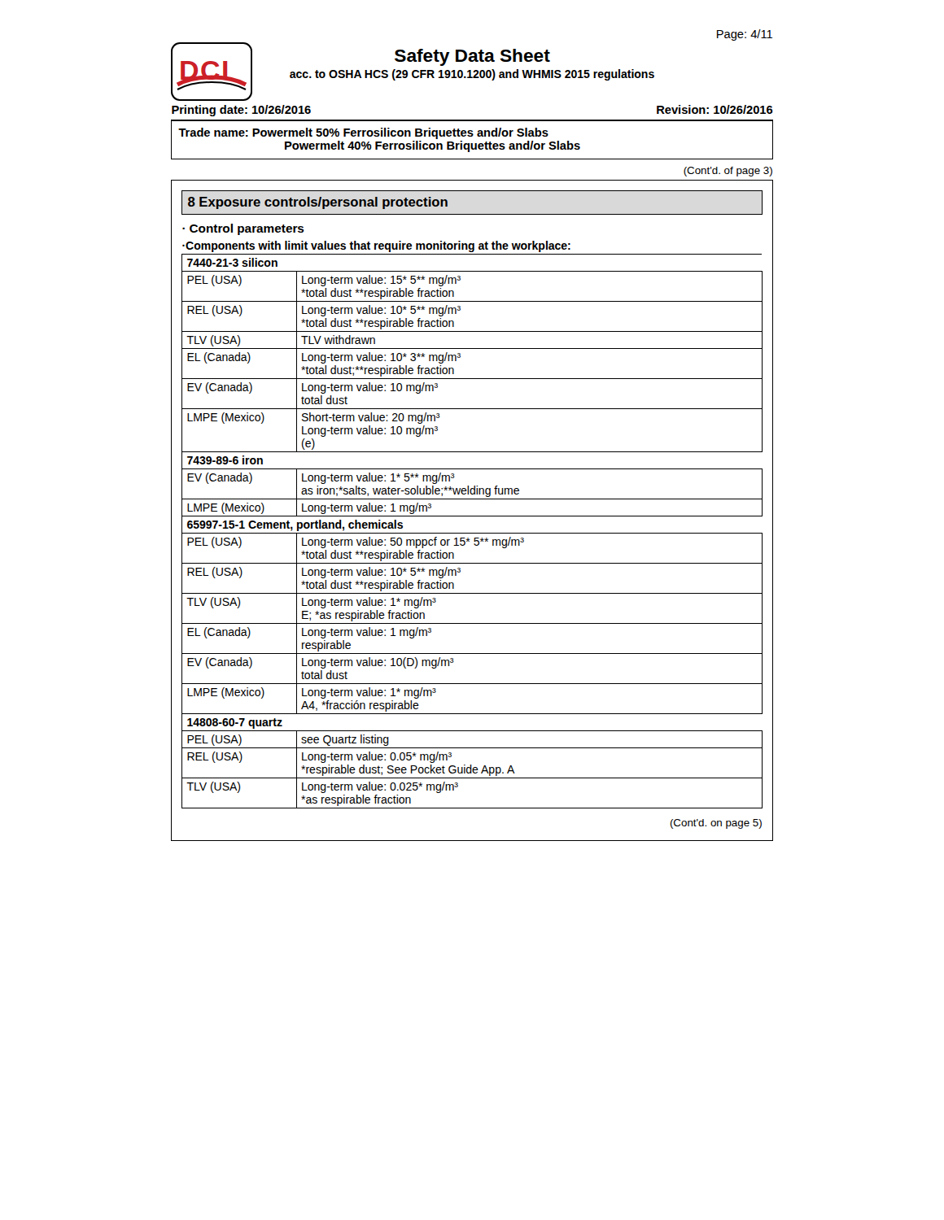Page: 4/11
D C I
Safety Data Sheet
acc. to OSHA HCS (29 CFR 1910.1200) and WHMIS 2015 regulations
Printing date: 10/26/2016 Revision: 10/26/2016
Trade name: Powermelt 50% Ferrosilicon Briquettes and/or Slabs
Powermelt 40% Ferrosilicon Briquettes and/or Slabs
(Cont'd. of page 3)
8 Exposure controls/personal protection
·Control parameters
·Components with limit values that require monitoring at the workplace:
| 7440-21-3 silicon |
| PEL (USA) | Long-term value: 15* 5** mg/m³ *total dust **respirable fraction |
| REL (USA) | Long-term value: 10* 5** mg/m³ *total dust **respirable fraction |
| TLV (USA) | TLV withdrawn |
| EL (Canada) | Long-term value: 10* 3** mg/m³ *total dust;**respirable fraction |
| EV (Canada) | Long-term value: 10 mg/m³ total dust |
| LMPE (Mexico) | Short-term value: 20 mg/m³ Long-term value: 10 mg/m³ (e) |
| 7439-89-6 iron |
| EV (Canada) | Long-term value: 1* 5** mg/m³ as iron;*salts, water-soluble;**welding fume |
| LMPE (Mexico) | Long-term value: 1 mg/m³ |
| 65997-15-1 Cement, portland, chemicals |
| PEL (USA) | Long-term value: 50 mppcf or 15* 5** mg/m³ *total dust **respirable fraction |
| REL (USA) | Long-term value: 10* 5** mg/m³ *total dust **respirable fraction |
| TLV (USA) | Long-term value: 1* mg/m³ E; *as respirable fraction |
| EL (Canada) | Long-term value: 1 mg/m³ respirable |
| EV (Canada) | Long-term value: 10(D) mg/m³ total dust |
| LMPE (Mexico) | Long-term value: 1* mg/m³ A4, *fracción respirable |
| 14808-60-7 quartz |
| PEL (USA) | see Quartz listing |
| REL (USA) | Long-term value: 0.05* mg/m³ *respirable dust; See Pocket Guide App. A |
| TLV (USA) | Long-term value: 0.025* mg/m³ *as respirable fraction |
(Cont'd. on page 5)